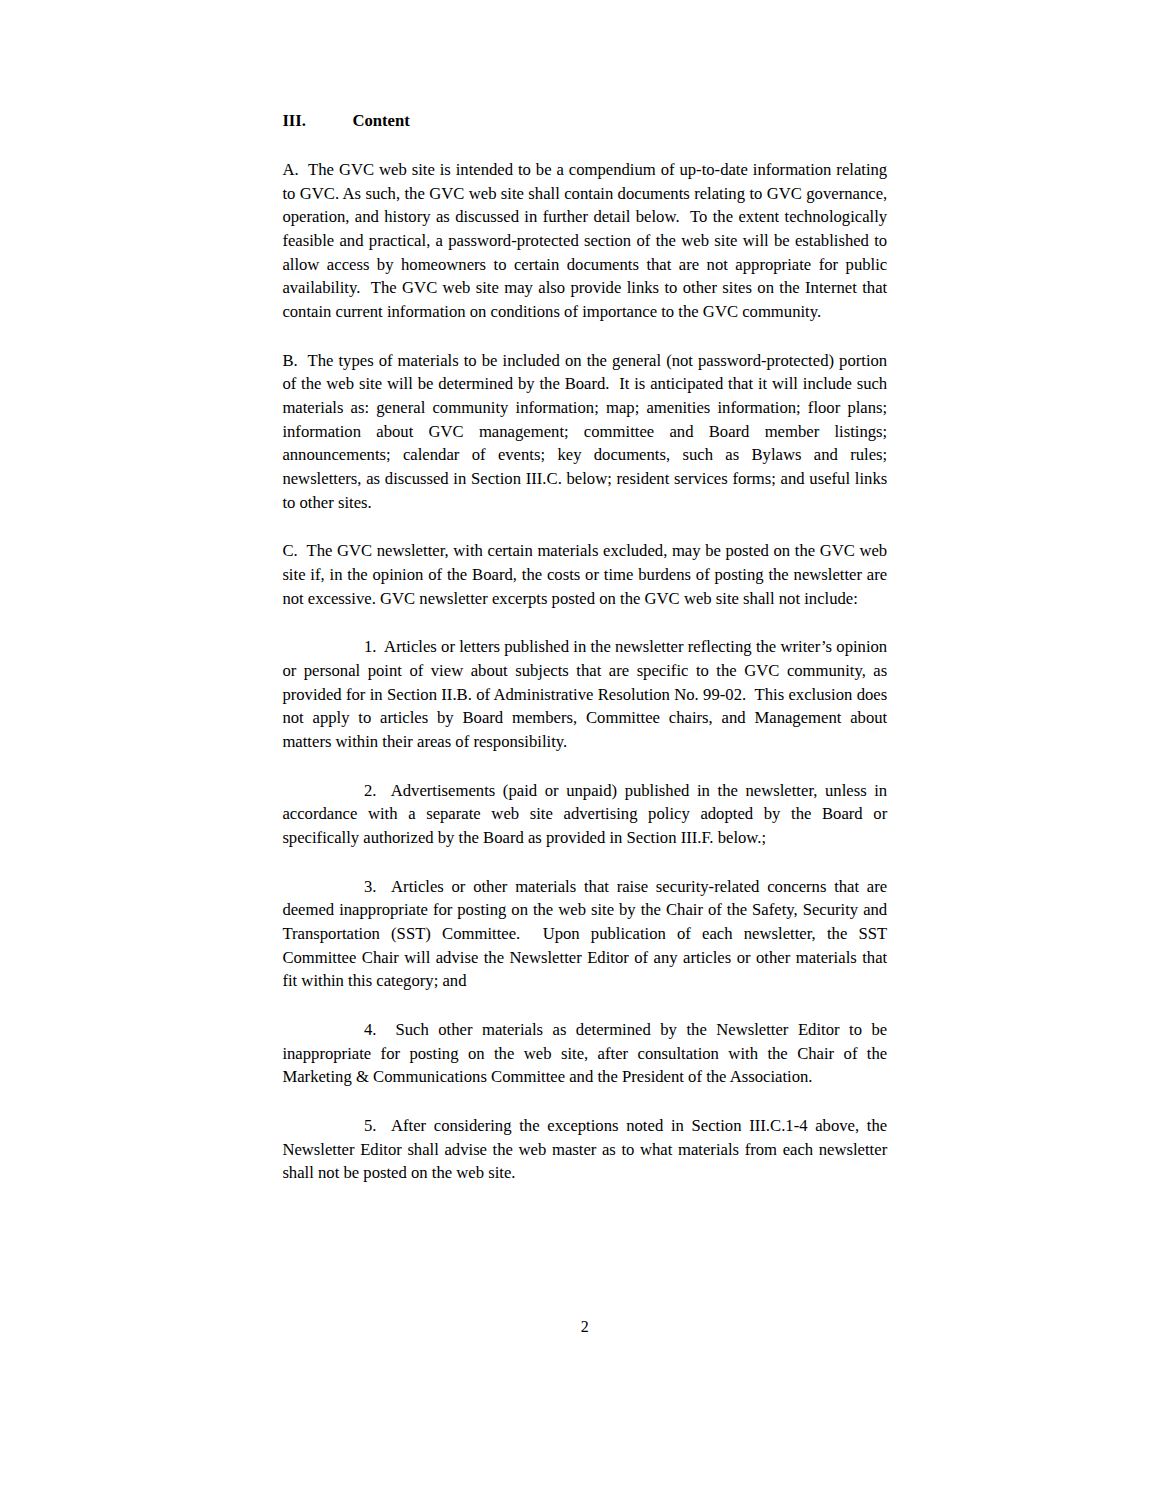III. Content
A. The GVC web site is intended to be a compendium of up-to-date information relating to GVC. As such, the GVC web site shall contain documents relating to GVC governance, operation, and history as discussed in further detail below. To the extent technologically feasible and practical, a password-protected section of the web site will be established to allow access by homeowners to certain documents that are not appropriate for public availability. The GVC web site may also provide links to other sites on the Internet that contain current information on conditions of importance to the GVC community.
B. The types of materials to be included on the general (not password-protected) portion of the web site will be determined by the Board. It is anticipated that it will include such materials as: general community information; map; amenities information; floor plans; information about GVC management; committee and Board member listings; announcements; calendar of events; key documents, such as Bylaws and rules; newsletters, as discussed in Section III.C. below; resident services forms; and useful links to other sites.
C. The GVC newsletter, with certain materials excluded, may be posted on the GVC web site if, in the opinion of the Board, the costs or time burdens of posting the newsletter are not excessive. GVC newsletter excerpts posted on the GVC web site shall not include:
1. Articles or letters published in the newsletter reflecting the writer’s opinion or personal point of view about subjects that are specific to the GVC community, as provided for in Section II.B. of Administrative Resolution No. 99-02. This exclusion does not apply to articles by Board members, Committee chairs, and Management about matters within their areas of responsibility.
2. Advertisements (paid or unpaid) published in the newsletter, unless in accordance with a separate web site advertising policy adopted by the Board or specifically authorized by the Board as provided in Section III.F. below.;
3. Articles or other materials that raise security-related concerns that are deemed inappropriate for posting on the web site by the Chair of the Safety, Security and Transportation (SST) Committee. Upon publication of each newsletter, the SST Committee Chair will advise the Newsletter Editor of any articles or other materials that fit within this category; and
4. Such other materials as determined by the Newsletter Editor to be inappropriate for posting on the web site, after consultation with the Chair of the Marketing & Communications Committee and the President of the Association.
5. After considering the exceptions noted in Section III.C.1-4 above, the Newsletter Editor shall advise the web master as to what materials from each newsletter shall not be posted on the web site.
2